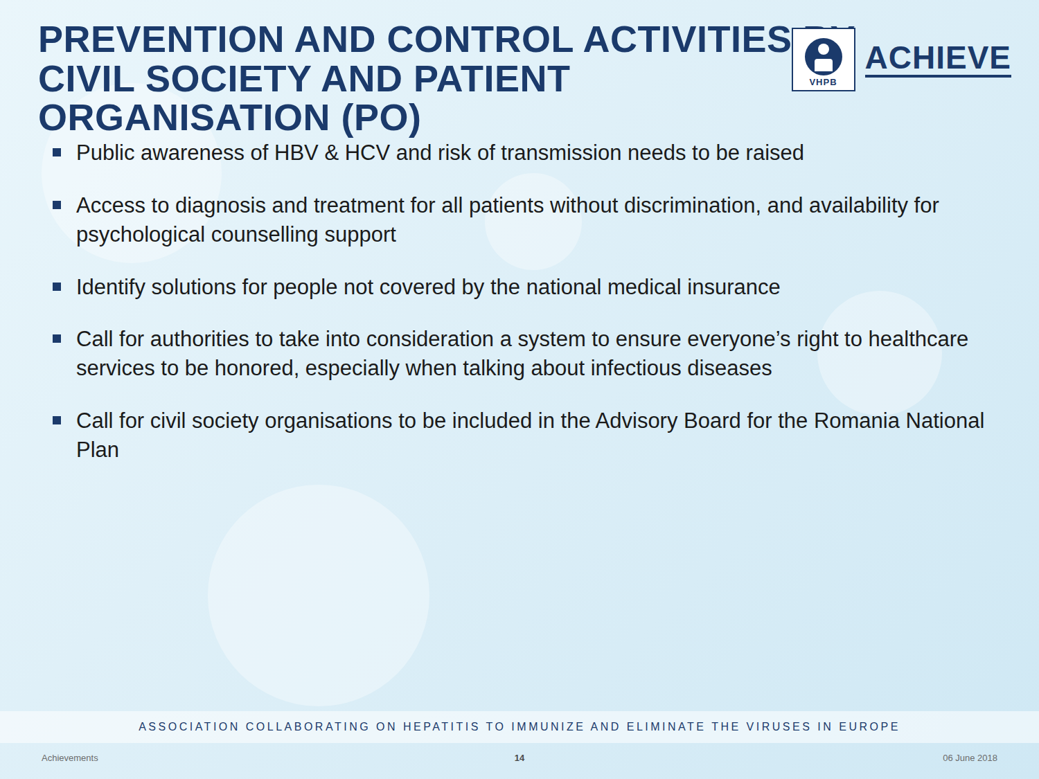Prevention and Control Activities by Civil Society and Patient Organisation (PO)
VHPB
ACHIEVE
Public awareness of HBV & HCV and risk of transmission needs to be raised
Access to diagnosis and treatment for all patients without discrimination, and availability for psychological counselling support
Identify solutions for people not covered by the national medical insurance
Call for authorities to take into consideration a system to ensure everyone’s right to healthcare services to be honored, especially when talking about infectious diseases
Call for civil society organisations to be included in the Advisory Board for the Romania National Plan
Association Collaborating on Hepatitis to Immunize and Eliminate the Viruses in Europe
Achievements
14
06 June 2018